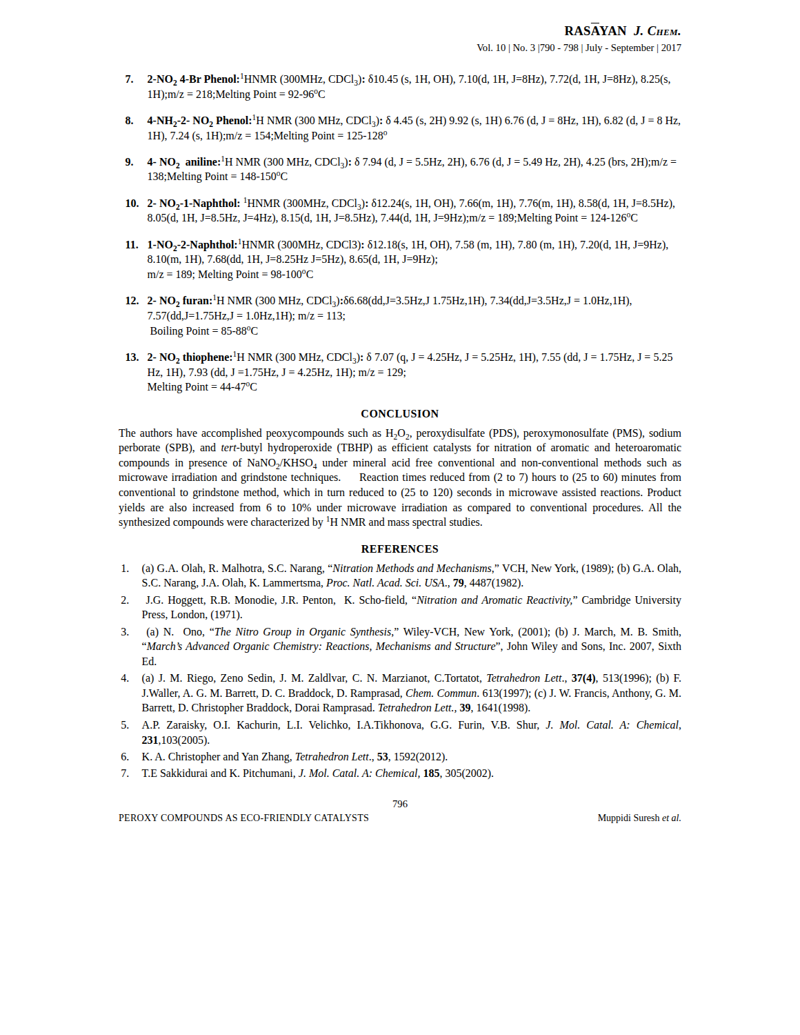RASAYAN J. Chem.
Vol. 10 | No. 3 |790 - 798 | July - September | 2017
2-NO2 4-Br Phenol:1HNMR (300MHz, CDCl3): δ10.45 (s, 1H, OH), 7.10(d, 1H, J=8Hz), 7.72(d, 1H, J=8Hz), 8.25(s, 1H);m/z = 218;Melting Point = 92-96oC
4-NH2-2- NO2 Phenol:1H NMR (300 MHz, CDCl3): δ 4.45 (s, 2H) 9.92 (s, 1H) 6.76 (d, J = 8Hz, 1H), 6.82 (d, J = 8 Hz, 1H), 7.24 (s, 1H);m/z = 154;Melting Point = 125-128o
4- NO2 aniline:1H NMR (300 MHz, CDCl3): δ 7.94 (d, J = 5.5Hz, 2H), 6.76 (d, J = 5.49 Hz, 2H), 4.25 (brs, 2H);m/z = 138;Melting Point = 148-150oC
2- NO2-1-Naphthol: 1HNMR (300MHz, CDCl3): δ12.24(s, 1H, OH), 7.66(m, 1H), 7.76(m, 1H), 8.58(d, 1H, J=8.5Hz), 8.05(d, 1H, J=8.5Hz, J=4Hz), 8.15(d, 1H, J=8.5Hz), 7.44(d, 1H, J=9Hz);m/z = 189;Melting Point = 124-126oC
1-NO2-2-Naphthol:1HNMR (300MHz, CDCl3): δ12.18(s, 1H, OH), 7.58 (m, 1H), 7.80 (m, 1H), 7.20(d, 1H, J=9Hz), 8.10(m, 1H), 7.68(dd, 1H, J=8.25Hz J=5Hz), 8.65(d, 1H, J=9Hz);
m/z = 189; Melting Point = 98-100oC
2- NO2 furan:1H NMR (300 MHz, CDCl3): δ6.68(dd,J=3.5Hz,J 1.75Hz,1H), 7.34(dd,J=3.5Hz,J = 1.0Hz,1H), 7.57(dd,J=1.75Hz,J = 1.0Hz,1H); m/z = 113;
Boiling Point = 85-88oC
2- NO2 thiophene:1H NMR (300 MHz, CDCl3): δ 7.07 (q, J = 4.25Hz, J = 5.25Hz, 1H), 7.55 (dd, J = 1.75Hz, J = 5.25 Hz, 1H), 7.93 (dd, J =1.75Hz, J = 4.25Hz, 1H); m/z = 129;
Melting Point = 44-47oC
CONCLUSION
The authors have accomplished peoxycompounds such as H2O2, peroxydisulfate (PDS), peroxymonosulfate (PMS), sodium perborate (SPB), and tert-butyl hydroperoxide (TBHP) as efficient catalysts for nitration of aromatic and heteroaromatic compounds in presence of NaNO2/KHSO4 under mineral acid free conventional and non-conventional methods such as microwave irradiation and grindstone techniques. Reaction times reduced from (2 to 7) hours to (25 to 60) minutes from conventional to grindstone method, which in turn reduced to (25 to 120) seconds in microwave assisted reactions. Product yields are also increased from 6 to 10% under microwave irradiation as compared to conventional procedures. All the synthesized compounds were characterized by 1H NMR and mass spectral studies.
REFERENCES
(a) G.A. Olah, R. Malhotra, S.C. Narang, “Nitration Methods and Mechanisms,” VCH, New York, (1989); (b) G.A. Olah, S.C. Narang, J.A. Olah, K. Lammertsma, Proc. Natl. Acad. Sci. USA., 79, 4487(1982).
J.G. Hoggett, R.B. Monodie, J.R. Penton, K. Scho-field, “Nitration and Aromatic Reactivity,” Cambridge University Press, London, (1971).
(a) N. Ono, “The Nitro Group in Organic Synthesis,” Wiley-VCH, New York, (2001); (b) J. March, M. B. Smith, “March’s Advanced Organic Chemistry: Reactions, Mechanisms and Structure”, John Wiley and Sons, Inc. 2007, Sixth Ed.
(a) J. M. Riego, Zeno Sedin, J. M. Zaldlvar, C. N. Marzianot, C.Tortatot, Tetrahedron Lett., 37(4), 513(1996); (b) F. J.Waller, A. G. M. Barrett, D. C. Braddock, D. Ramprasad, Chem. Commun. 613(1997); (c) J. W. Francis, Anthony, G. M. Barrett, D. Christopher Braddock, Dorai Ramprasad. Tetrahedron Lett., 39, 1641(1998).
A.P. Zaraisky, O.I. Kachurin, L.I. Velichko, I.A.Tikhonova, G.G. Furin, V.B. Shur, J. Mol. Catal. A: Chemical, 231,103(2005).
K. A. Christopher and Yan Zhang, Tetrahedron Lett., 53, 1592(2012).
T.E Sakkidurai and K. Pitchumani, J. Mol. Catal. A: Chemical, 185, 305(2002).
796
PEROXY COMPOUNDS AS ECO-FRIENDLY CATALYSTS
Muppidi Suresh et al.